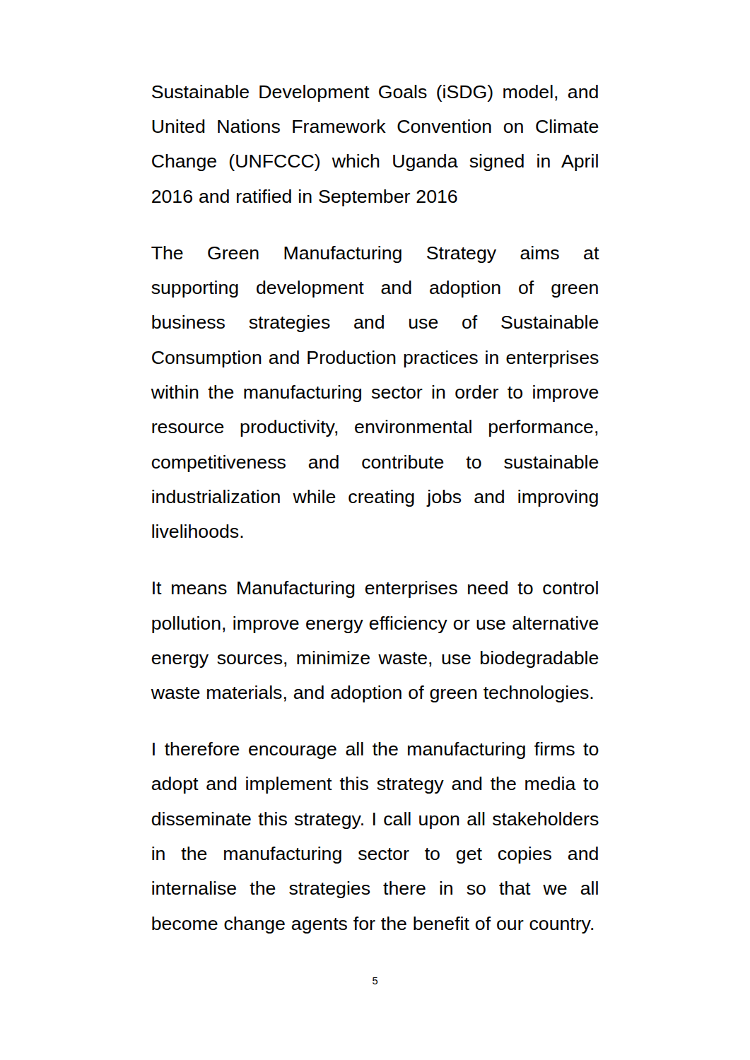Sustainable Development Goals (iSDG) model, and United Nations Framework Convention on Climate Change (UNFCCC) which Uganda signed in April 2016 and ratified in September 2016
The Green Manufacturing Strategy aims at supporting development and adoption of green business strategies and use of Sustainable Consumption and Production practices in enterprises within the manufacturing sector in order to improve resource productivity, environmental performance, competitiveness and contribute to sustainable industrialization while creating jobs and improving livelihoods.
It means Manufacturing enterprises need to control pollution, improve energy efficiency or use alternative energy sources, minimize waste, use biodegradable waste materials, and adoption of green technologies.
I therefore encourage all the manufacturing firms to adopt and implement this strategy and the media to disseminate this strategy. I call upon all stakeholders in the manufacturing sector to get copies and internalise the strategies there in so that we all become change agents for the benefit of our country.
5